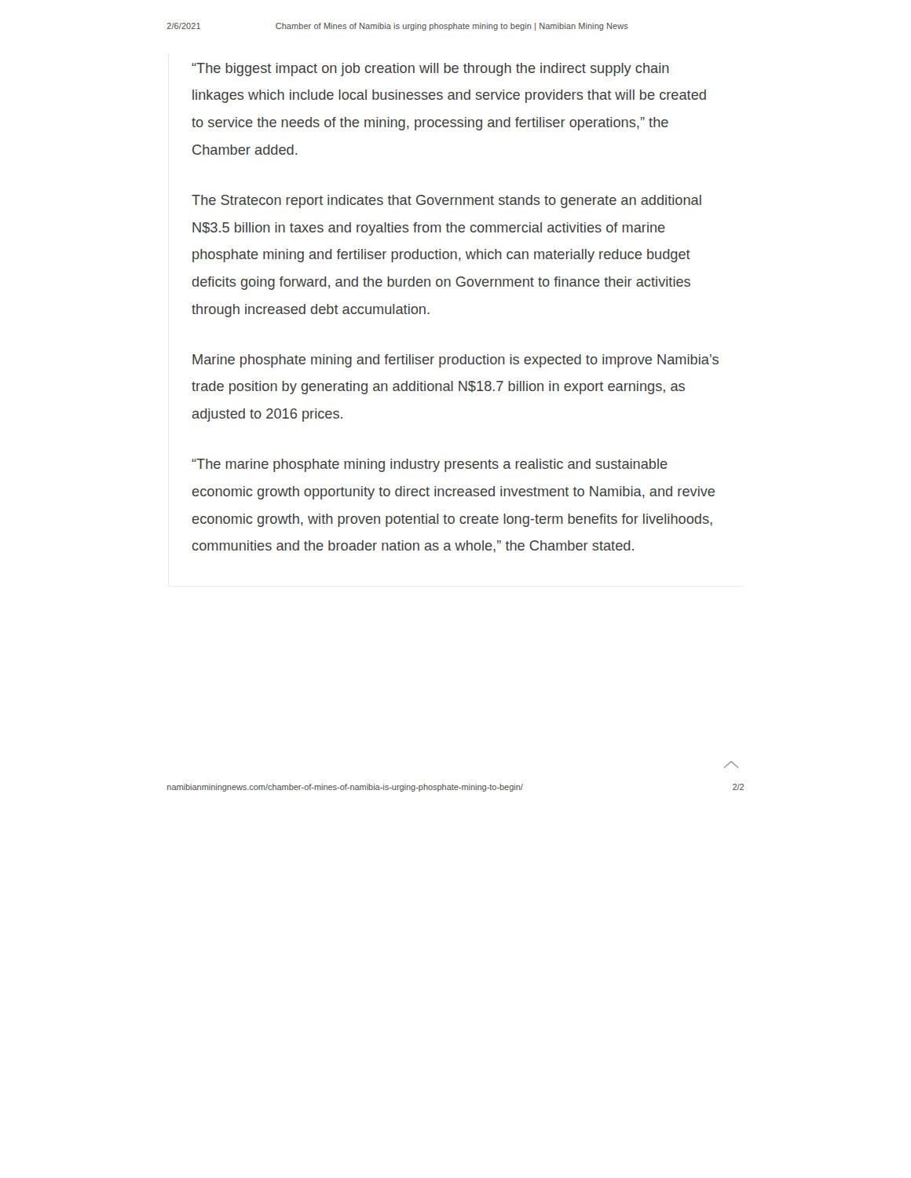2/6/2021 Chamber of Mines of Namibia is urging phosphate mining to begin | Namibian Mining News
“The biggest impact on job creation will be through the indirect supply chain linkages which include local businesses and service providers that will be created to service the needs of the mining, processing and fertiliser operations,” the Chamber added.
The Stratecon report indicates that Government stands to generate an additional N$3.5 billion in taxes and royalties from the commercial activities of marine phosphate mining and fertiliser production, which can materially reduce budget deficits going forward, and the burden on Government to finance their activities through increased debt accumulation.
Marine phosphate mining and fertiliser production is expected to improve Namibia’s trade position by generating an additional N$18.7 billion in export earnings, as adjusted to 2016 prices.
“The marine phosphate mining industry presents a realistic and sustainable economic growth opportunity to direct increased investment to Namibia, and revive economic growth, with proven potential to create long-term benefits for livelihoods, communities and the broader nation as a whole,” the Chamber stated.
namibianminingnews.com/chamber-of-mines-of-namibia-is-urging-phosphate-mining-to-begin/ 2/2